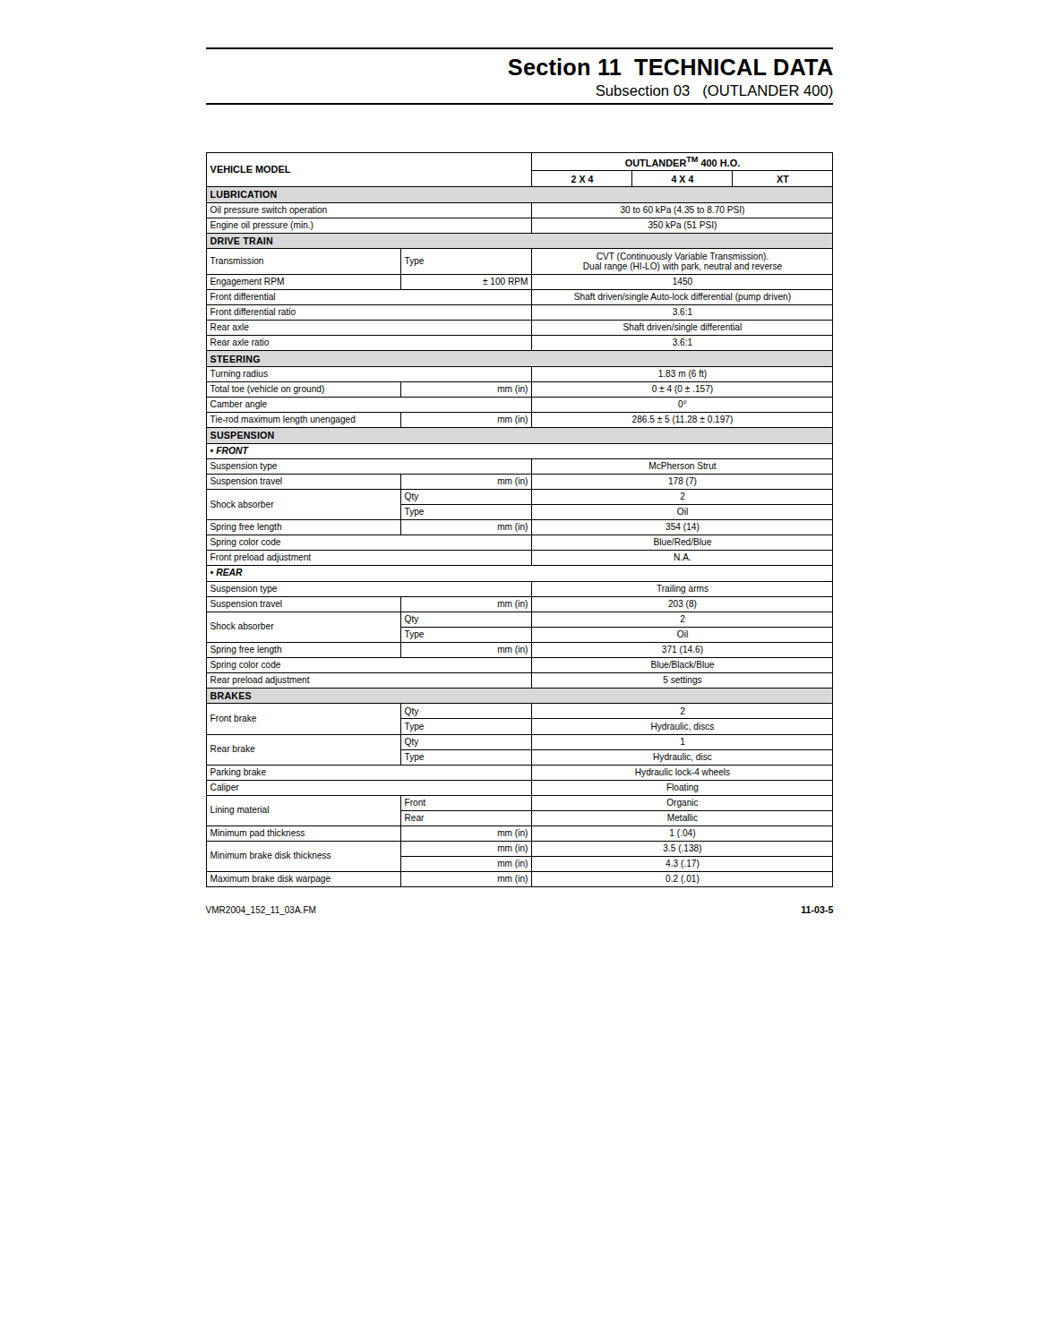Section 11 TECHNICAL DATA
Subsection 03 (OUTLANDER 400)
| VEHICLE MODEL | OUTLANDER TM 400 H.O. |
| 2 X 4 | 4 X 4 | XT |
| LUBRICATION |
| Oil pressure switch operation | 30 to 60 kPa (4.35 to 8.70 PSI) |
| Engine oil pressure (min.) | 350 kPa (51 PSI) |
| DRIVE TRAIN |
| Transmission | Type | CVT (Continuously Variable Transmission). Dual range (HI-LO) with park, neutral and reverse |
| Engagement RPM | ± 100 RPM | 1450 |
| Front differential | Shaft driven/single Auto-lock differential (pump driven) |
| Front differential ratio | 3.6:1 |
| Rear axle | Shaft driven/single differential |
| Rear axle ratio | 3.6:1 |
| STEERING |
| Turning radius | 1.83 m (6 ft) |
| Total toe (vehicle on ground) | mm (in) | 0 ± 4 (0 ± .157) |
| Camber angle | 0° |
| Tie-rod maximum length unengaged | mm (in) | 286.5 ± 5 (11.28 ± 0.197) |
| SUSPENSION |
| • FRONT |
| Suspension type | McPherson Strut |
| Suspension travel | mm (in) | 178 (7) |
| Shock absorber | Qty | 2 |
| Type | Oil |
| Spring free length | mm (in) | 354 (14) |
| Spring color code | Blue/Red/Blue |
| Front preload adjustment | N.A. |
| • REAR |
| Suspension type | Trailing arms |
| Suspension travel | mm (in) | 203 (8) |
| Shock absorber | Qty | 2 |
| Type | Oil |
| Spring free length | mm (in) | 371 (14.6) |
| Spring color code | Blue/Black/Blue |
| Rear preload adjustment | 5 settings |
| BRAKES |
| Front brake | Qty | 2 |
| Type | Hydraulic, discs |
| Rear brake | Qty | 1 |
| Type | Hydraulic, disc |
| Parking brake | Hydraulic lock-4 wheels |
| Caliper | Floating |
| Lining material | Front | Organic |
| Rear | Metallic |
| Minimum pad thickness | mm (in) | 1 (.04) |
| Minimum brake disk thickness | mm (in) | 3.5 (.138) |
| mm (in) | 4.3 (.17) |
| Maximum brake disk warpage | mm (in) | 0.2 (.01) |
VMR2004_152_11_03A.FM
11-03-5